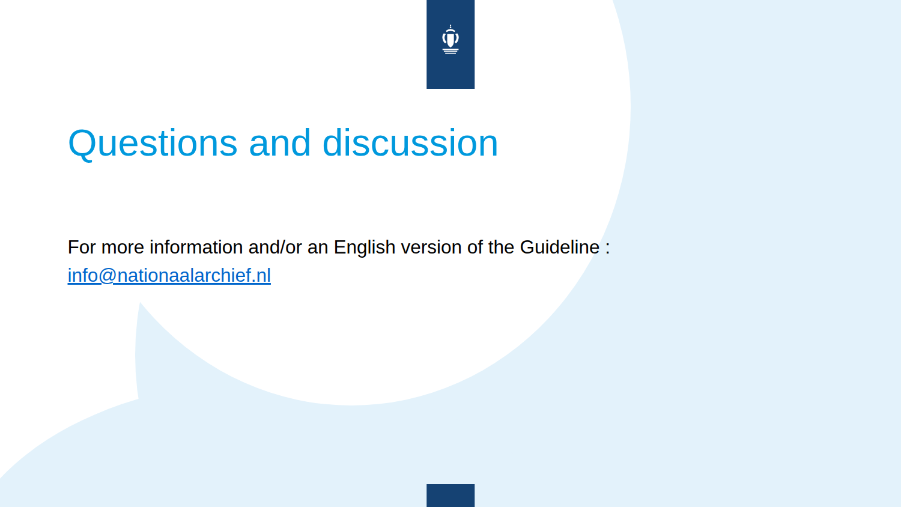Questions and discussion
For more information and/or an English version of the Guideline :
info@nationaalarchief.nl